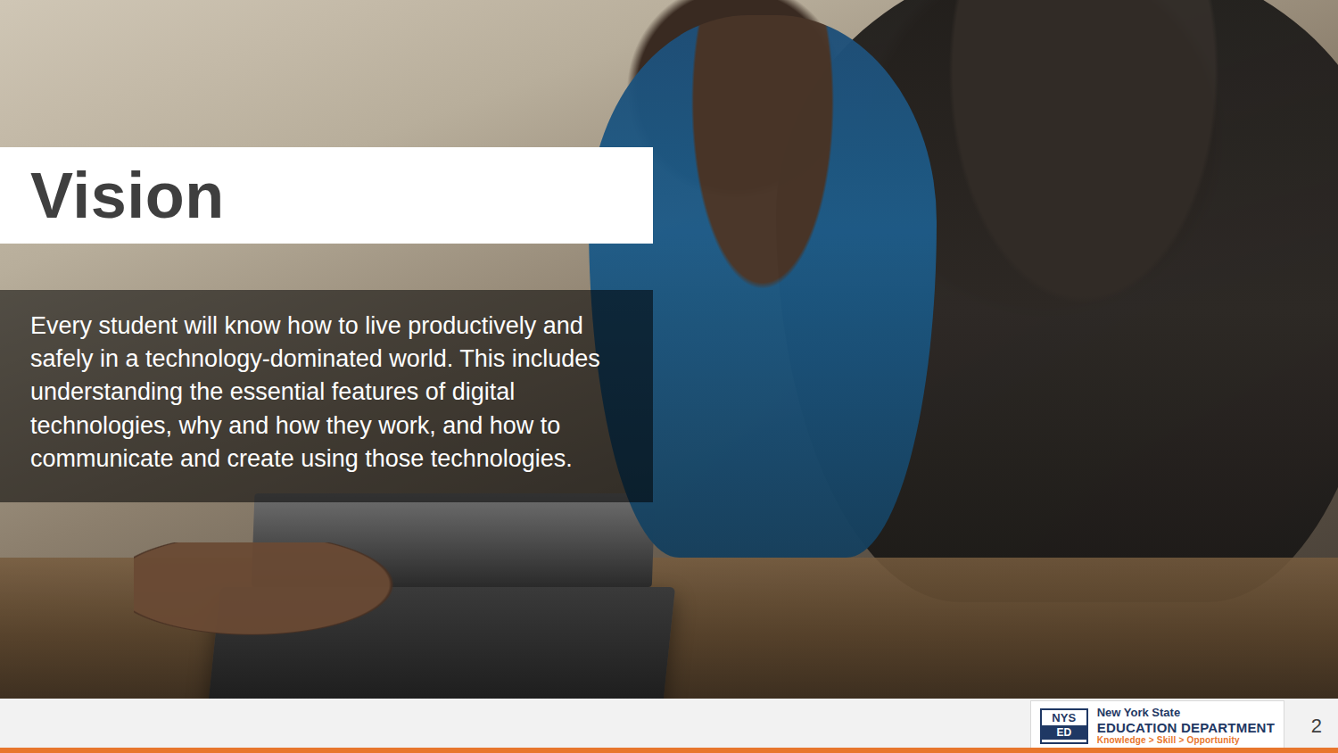Vision
Every student will know how to live productively and safely in a technology-dominated world. This includes understanding the essential features of digital technologies, why and how they work, and how to communicate and create using those technologies.
NYS ED
New York State
EDUCATION DEPARTMENT
Knowledge > Skill > Opportunity
2